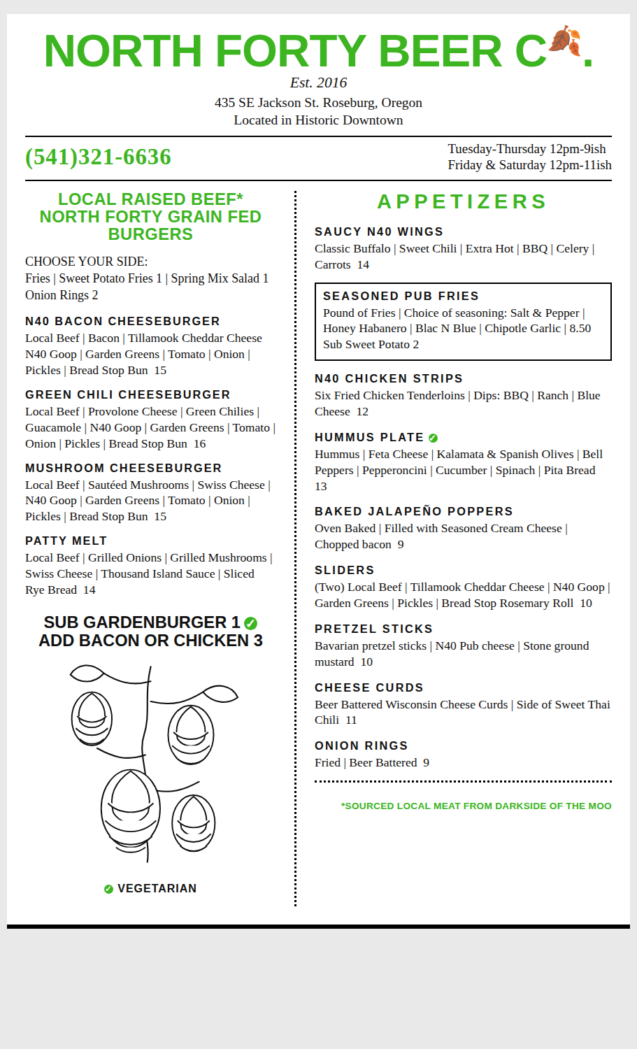North Forty Beer C🍂.
Est. 2016
435 SE Jackson St. Roseburg, Oregon
Located in Historic Downtown
(541)321‑6636
Tuesday-Thursday 12pm-9ish
Friday & Saturday 12pm-11ish
Local Raised Beef*
North Forty Grain Fed
Burgers
CHOOSE YOUR SIDE:
Fries | Sweet Potato Fries 1 | Spring Mix Salad 1
Onion Rings 2
N40 Bacon Cheeseburger
Local Beef | Bacon | Tillamook Cheddar Cheese N40 Goop | Garden Greens | Tomato | Onion | Pickles | Bread Stop Bun 15
Green Chili Cheeseburger
Local Beef | Provolone Cheese | Green Chilies | Guacamole | N40 Goop | Garden Greens | Tomato | Onion | Pickles | Bread Stop Bun 16
Mushroom Cheeseburger
Local Beef | Sautéed Mushrooms | Swiss Cheese | N40 Goop | Garden Greens | Tomato | Onion | Pickles | Bread Stop Bun 15
Patty Melt
Local Beef | Grilled Onions | Grilled Mushrooms | Swiss Cheese | Thousand Island Sauce | Sliced Rye Bread 14
Sub Gardenburger 1✓
Add Bacon or Chicken 3
✓Vegetarian
Appetizers
Saucy N40 Wings
Classic Buffalo | Sweet Chili | Extra Hot | BBQ | Celery | Carrots 14
Seasoned Pub Fries
Pound of Fries | Choice of seasoning: Salt & Pepper | Honey Habanero | Blac N Blue | Chipotle Garlic | 8.50
Sub Sweet Potato 2
N40 Chicken Strips
Six Fried Chicken Tenderloins | Dips: BBQ | Ranch | Blue Cheese 12
Hummus Plate✓
Hummus | Feta Cheese | Kalamata & Spanish Olives | Bell Peppers | Pepperoncini | Cucumber | Spinach | Pita Bread 13
Baked Jalapeño Poppers
Oven Baked | Filled with Seasoned Cream Cheese | Chopped bacon 9
Sliders
(Two) Local Beef | Tillamook Cheddar Cheese | N40 Goop | Garden Greens | Pickles | Bread Stop Rosemary Roll 10
Pretzel Sticks
Bavarian pretzel sticks | N40 Pub cheese | Stone ground mustard 10
Cheese Curds
Beer Battered Wisconsin Cheese Curds | Side of Sweet Thai Chili 11
Onion Rings
Fried | Beer Battered 9
*Sourced local meat from Darkside of the Moo